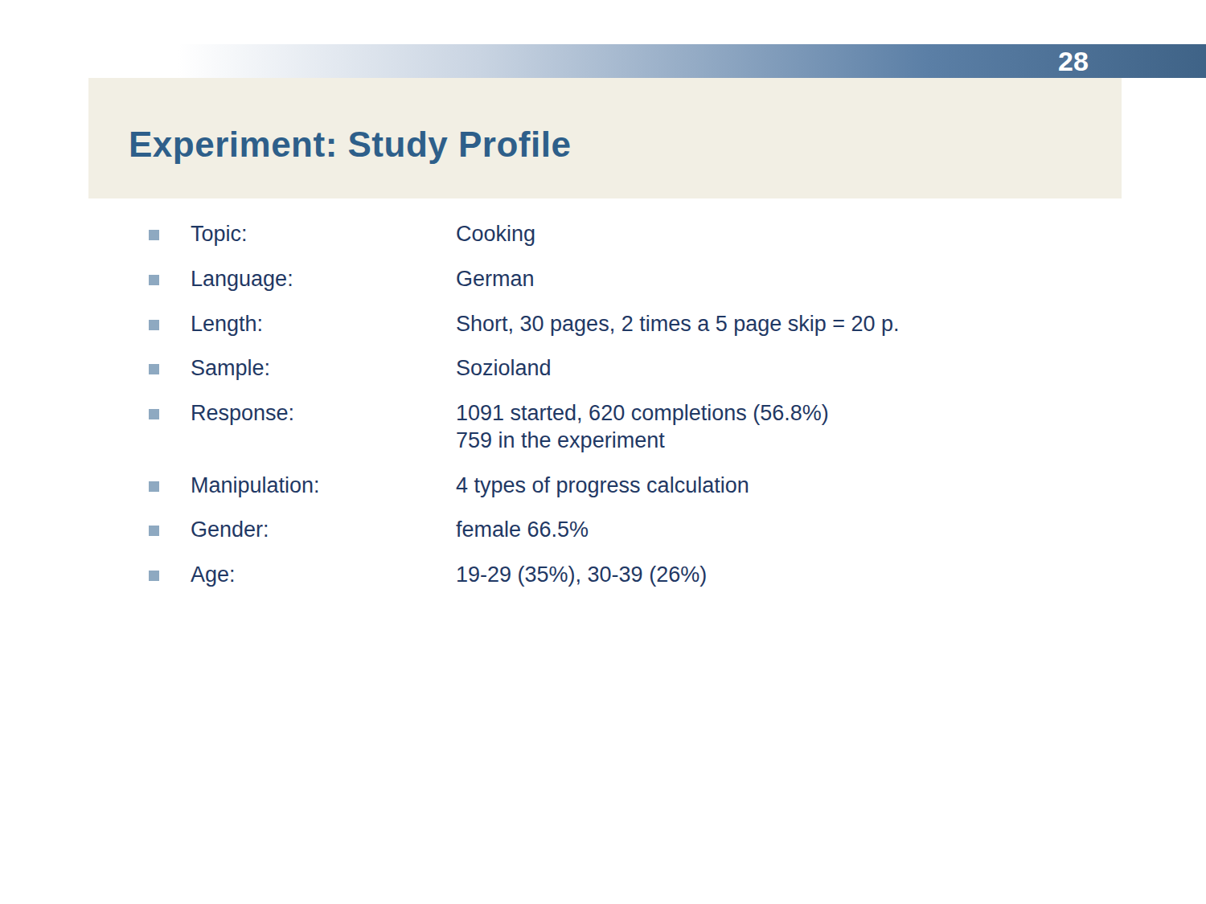28
Experiment: Study Profile
Topic: Cooking
Language: German
Length: Short, 30 pages, 2 times a 5 page skip = 20 p.
Sample: Sozioland
Response: 1091 started, 620 completions (56.8%)759 in the experiment
Manipulation: 4 types of progress calculation
Gender: female 66.5%
Age: 19-29 (35%), 30-39 (26%)